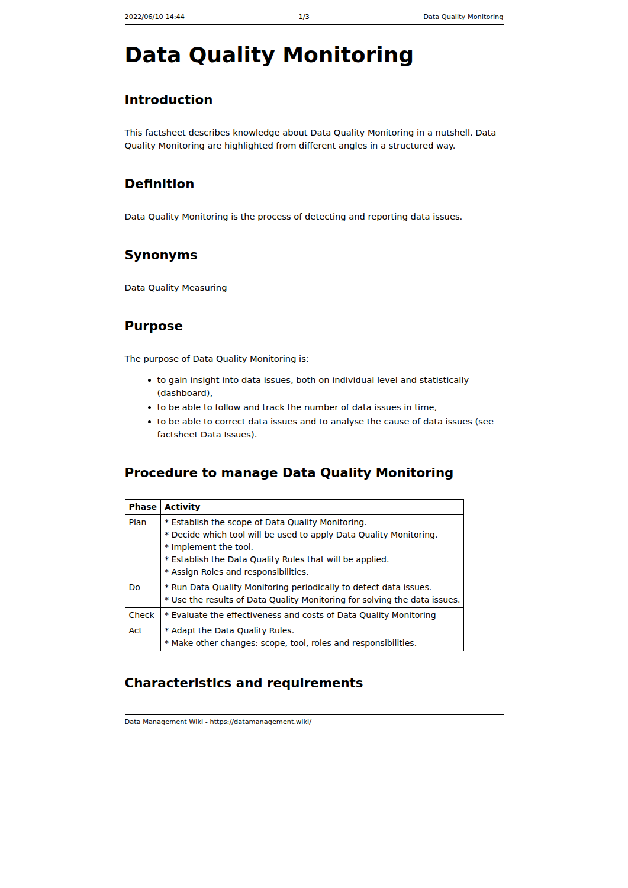2022/06/10 14:44
1/3
Data Quality Monitoring
Data Quality Monitoring
Introduction
This factsheet describes knowledge about Data Quality Monitoring in a nutshell. Data Quality Monitoring are highlighted from different angles in a structured way.
Definition
Data Quality Monitoring is the process of detecting and reporting data issues.
Synonyms
Data Quality Measuring
Purpose
The purpose of Data Quality Monitoring is:
to gain insight into data issues, both on individual level and statistically (dashboard),
to be able to follow and track the number of data issues in time,
to be able to correct data issues and to analyse the cause of data issues (see factsheet Data Issues).
Procedure to manage Data Quality Monitoring
| Phase | Activity |
| --- | --- |
| Plan | * Establish the scope of Data Quality Monitoring. * Decide which tool will be used to apply Data Quality Monitoring. * Implement the tool. * Establish the Data Quality Rules that will be applied. * Assign Roles and responsibilities. |
| Do | * Run Data Quality Monitoring periodically to detect data issues. * Use the results of Data Quality Monitoring for solving the data issues. |
| Check | * Evaluate the effectiveness and costs of Data Quality Monitoring |
| Act | * Adapt the Data Quality Rules. * Make other changes: scope, tool, roles and responsibilities. |
Characteristics and requirements
Data Management Wiki - https://datamanagement.wiki/